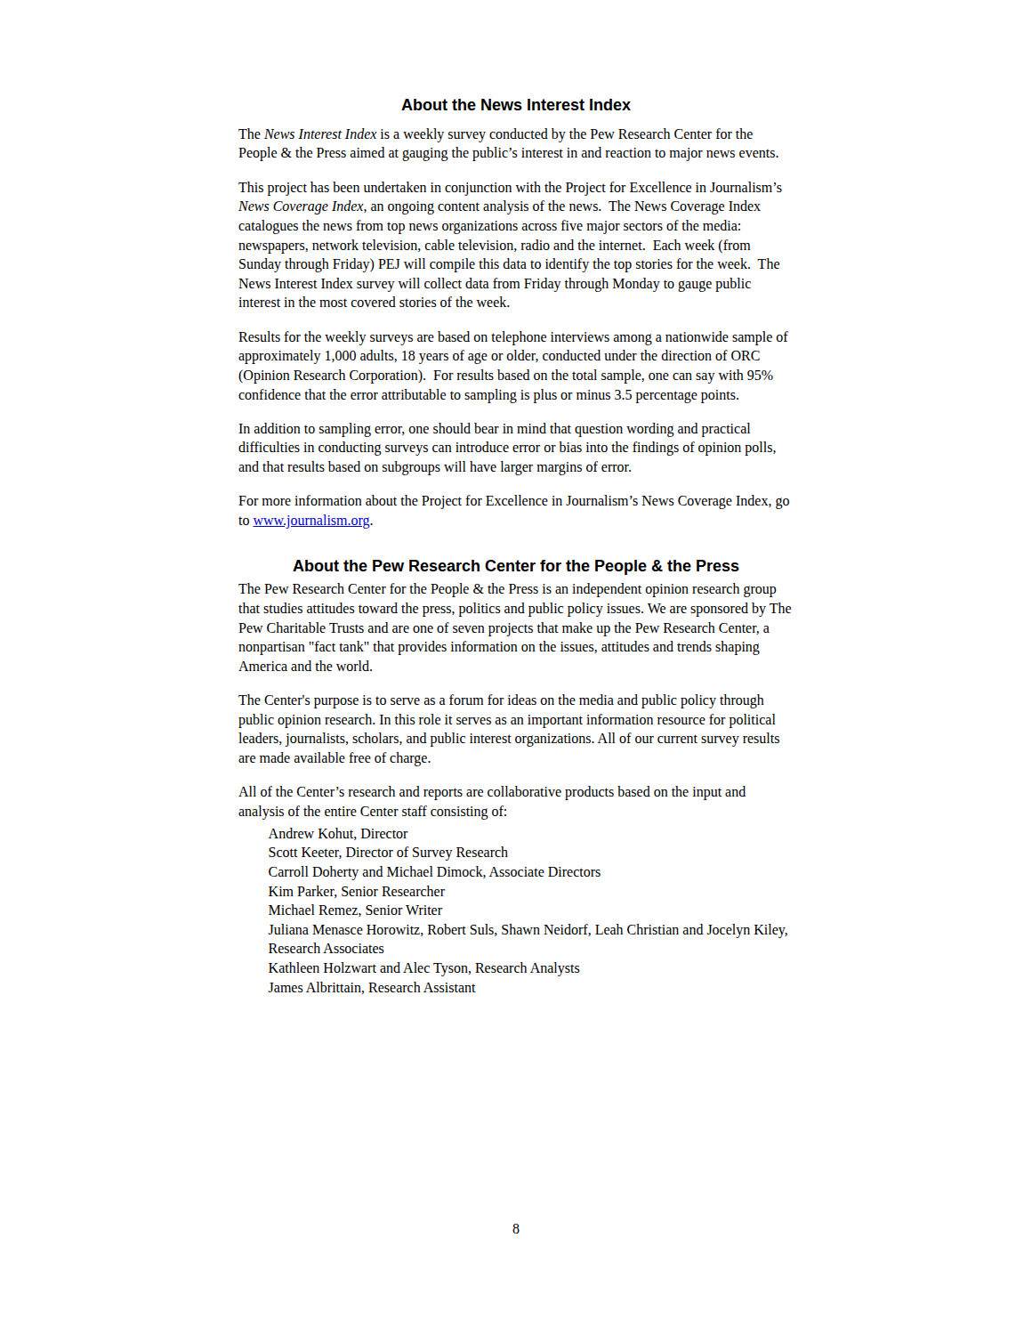About the News Interest Index
The News Interest Index is a weekly survey conducted by the Pew Research Center for the People & the Press aimed at gauging the public’s interest in and reaction to major news events.
This project has been undertaken in conjunction with the Project for Excellence in Journalism’s News Coverage Index, an ongoing content analysis of the news. The News Coverage Index catalogues the news from top news organizations across five major sectors of the media: newspapers, network television, cable television, radio and the internet. Each week (from Sunday through Friday) PEJ will compile this data to identify the top stories for the week. The News Interest Index survey will collect data from Friday through Monday to gauge public interest in the most covered stories of the week.
Results for the weekly surveys are based on telephone interviews among a nationwide sample of approximately 1,000 adults, 18 years of age or older, conducted under the direction of ORC (Opinion Research Corporation). For results based on the total sample, one can say with 95% confidence that the error attributable to sampling is plus or minus 3.5 percentage points.
In addition to sampling error, one should bear in mind that question wording and practical difficulties in conducting surveys can introduce error or bias into the findings of opinion polls, and that results based on subgroups will have larger margins of error.
For more information about the Project for Excellence in Journalism’s News Coverage Index, go to www.journalism.org.
About the Pew Research Center for the People & the Press
The Pew Research Center for the People & the Press is an independent opinion research group that studies attitudes toward the press, politics and public policy issues. We are sponsored by The Pew Charitable Trusts and are one of seven projects that make up the Pew Research Center, a nonpartisan "fact tank" that provides information on the issues, attitudes and trends shaping America and the world.
The Center's purpose is to serve as a forum for ideas on the media and public policy through public opinion research. In this role it serves as an important information resource for political leaders, journalists, scholars, and public interest organizations. All of our current survey results are made available free of charge.
All of the Center’s research and reports are collaborative products based on the input and analysis of the entire Center staff consisting of:
Andrew Kohut, Director
Scott Keeter, Director of Survey Research
Carroll Doherty and Michael Dimock, Associate Directors
Kim Parker, Senior Researcher
Michael Remez, Senior Writer
Juliana Menasce Horowitz, Robert Suls, Shawn Neidorf, Leah Christian and Jocelyn Kiley, Research Associates
Kathleen Holzwart and Alec Tyson, Research Analysts
James Albrittain, Research Assistant
8